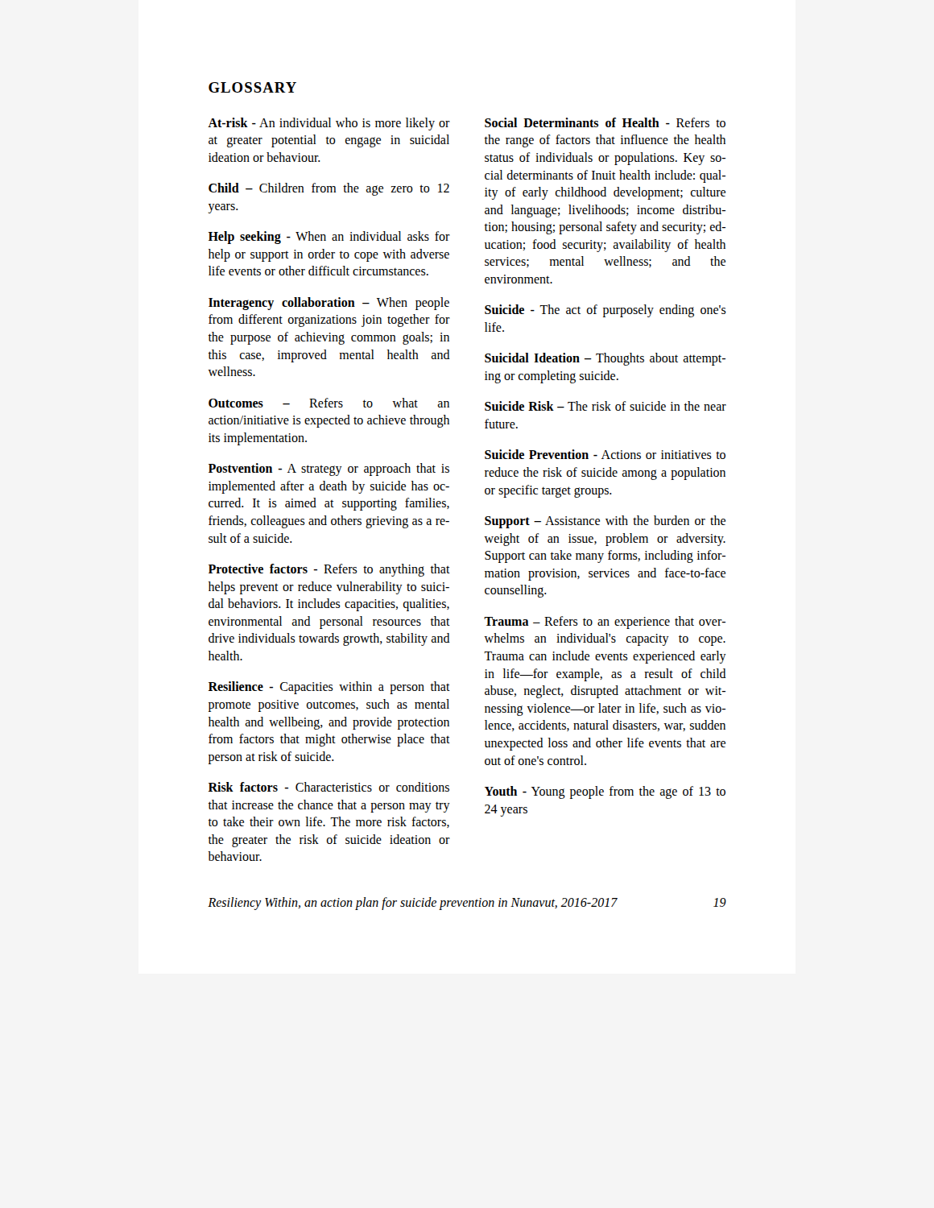Glossary
At-risk - An individual who is more likely or at greater potential to engage in suicidal ideation or behaviour.
Child – Children from the age zero to 12 years.
Help seeking - When an individual asks for help or support in order to cope with adverse life events or other difficult circumstances.
Interagency collaboration – When people from different organizations join together for the purpose of achieving common goals; in this case, improved mental health and wellness.
Outcomes – Refers to what an action/initiative is expected to achieve through its implementation.
Postvention - A strategy or approach that is implemented after a death by suicide has occurred. It is aimed at supporting families, friends, colleagues and others grieving as a result of a suicide.
Protective factors - Refers to anything that helps prevent or reduce vulnerability to suicidal behaviors. It includes capacities, qualities, environmental and personal resources that drive individuals towards growth, stability and health.
Resilience - Capacities within a person that promote positive outcomes, such as mental health and wellbeing, and provide protection from factors that might otherwise place that person at risk of suicide.
Risk factors - Characteristics or conditions that increase the chance that a person may try to take their own life. The more risk factors, the greater the risk of suicide ideation or behaviour.
Social Determinants of Health - Refers to the range of factors that influence the health status of individuals or populations. Key social determinants of Inuit health include: quality of early childhood development; culture and language; livelihoods; income distribution; housing; personal safety and security; education; food security; availability of health services; mental wellness; and the environment.
Suicide - The act of purposely ending one's life.
Suicidal Ideation – Thoughts about attempting or completing suicide.
Suicide Risk – The risk of suicide in the near future.
Suicide Prevention - Actions or initiatives to reduce the risk of suicide among a population or specific target groups.
Support – Assistance with the burden or the weight of an issue, problem or adversity. Support can take many forms, including information provision, services and face-to-face counselling.
Trauma – Refers to an experience that overwhelms an individual's capacity to cope. Trauma can include events experienced early in life—for example, as a result of child abuse, neglect, disrupted attachment or witnessing violence—or later in life, such as violence, accidents, natural disasters, war, sudden unexpected loss and other life events that are out of one's control.
Youth - Young people from the age of 13 to 24 years
Resiliency Within, an action plan for suicide prevention in Nunavut, 2016-2017 19